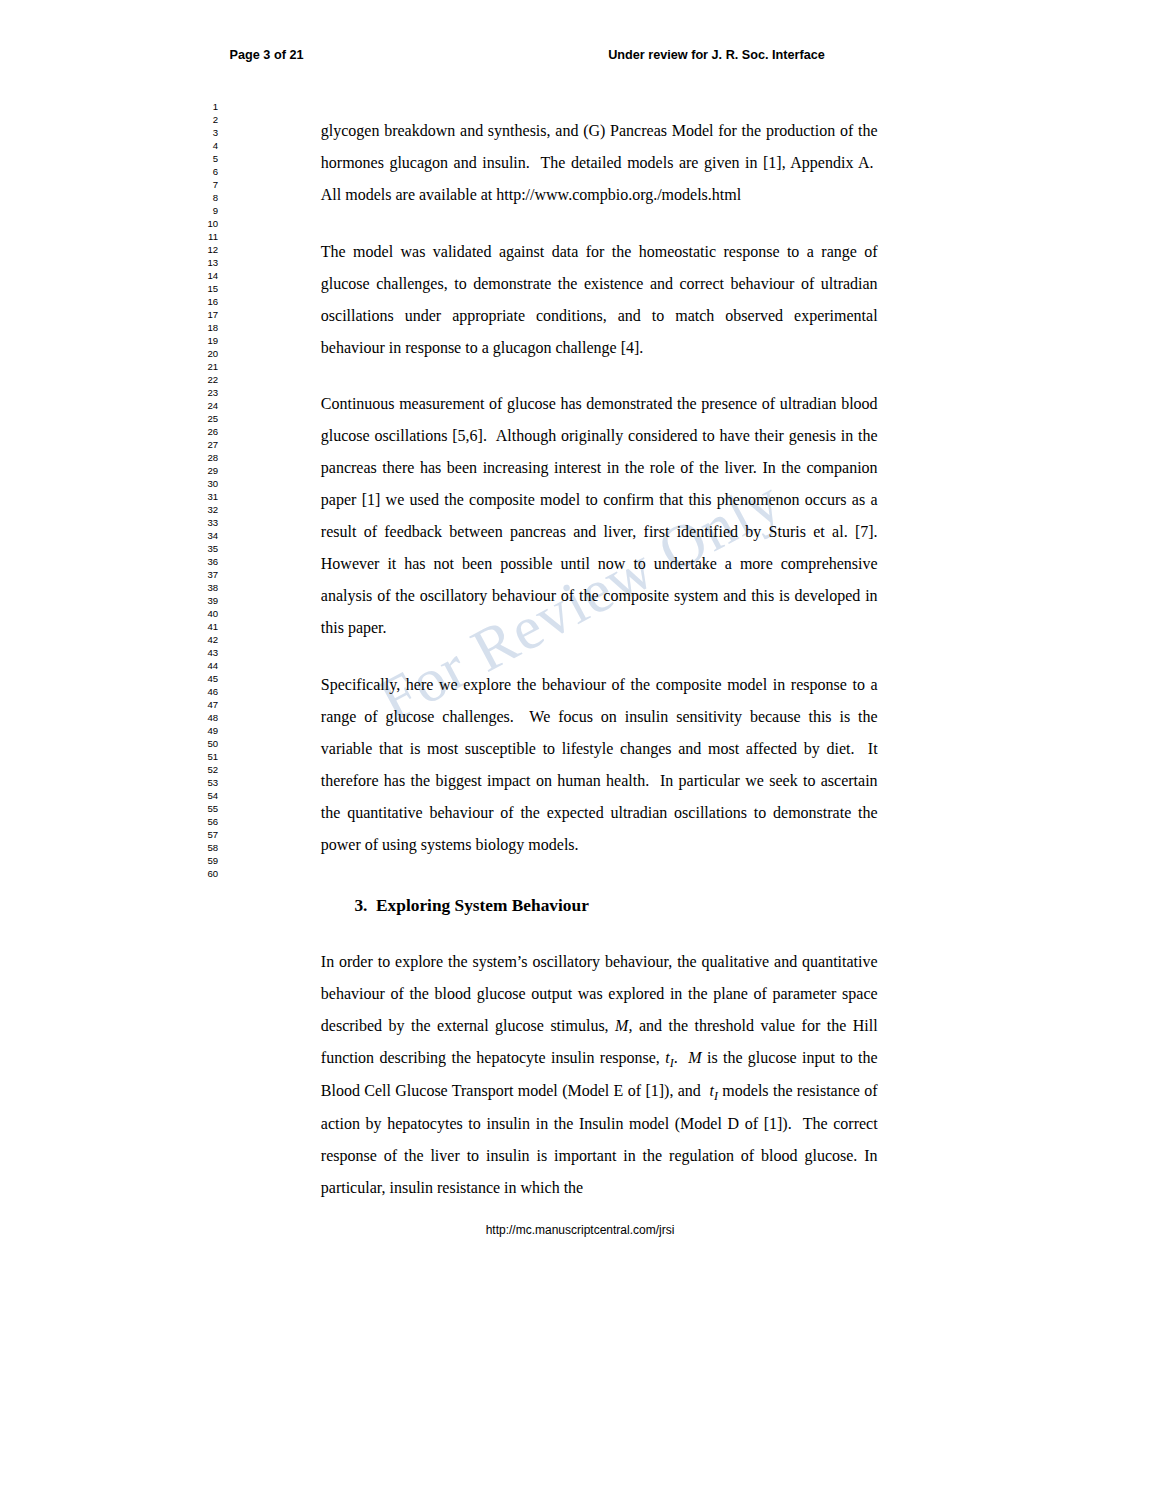Page 3 of 21
Under review for J. R. Soc. Interface
1
2
3
4
5
6
7
8
9
10
11
12
13
14
15
16
17
18
19
20
21
22
23
24
25
26
27
28
29
30
31
32
33
34
35
36
37
38
39
40
41
42
43
44
45
46
47
48
49
50
51
52
53
54
55
56
57
58
59
60
For Review Only
glycogen breakdown and synthesis, and (G) Pancreas Model for the production of the hormones glucagon and insulin. The detailed models are given in [1], Appendix A. All models are available at http://www.compbio.org./models.html
The model was validated against data for the homeostatic response to a range of glucose challenges, to demonstrate the existence and correct behaviour of ultradian oscillations under appropriate conditions, and to match observed experimental behaviour in response to a glucagon challenge [4].
Continuous measurement of glucose has demonstrated the presence of ultradian blood glucose oscillations [5,6]. Although originally considered to have their genesis in the pancreas there has been increasing interest in the role of the liver. In the companion paper [1] we used the composite model to confirm that this phenomenon occurs as a result of feedback between pancreas and liver, first identified by Sturis et al. [7]. However it has not been possible until now to undertake a more comprehensive analysis of the oscillatory behaviour of the composite system and this is developed in this paper.
Specifically, here we explore the behaviour of the composite model in response to a range of glucose challenges. We focus on insulin sensitivity because this is the variable that is most susceptible to lifestyle changes and most affected by diet. It therefore has the biggest impact on human health. In particular we seek to ascertain the quantitative behaviour of the expected ultradian oscillations to demonstrate the power of using systems biology models.
3. Exploring System Behaviour
In order to explore the system’s oscillatory behaviour, the qualitative and quantitative behaviour of the blood glucose output was explored in the plane of parameter space described by the external glucose stimulus, M, and the threshold value for the Hill function describing the hepatocyte insulin response, tI. M is the glucose input to the Blood Cell Glucose Transport model (Model E of [1]), and tI models the resistance of action by hepatocytes to insulin in the Insulin model (Model D of [1]). The correct response of the liver to insulin is important in the regulation of blood glucose. In particular, insulin resistance in which the
http://mc.manuscriptcentral.com/jrsi